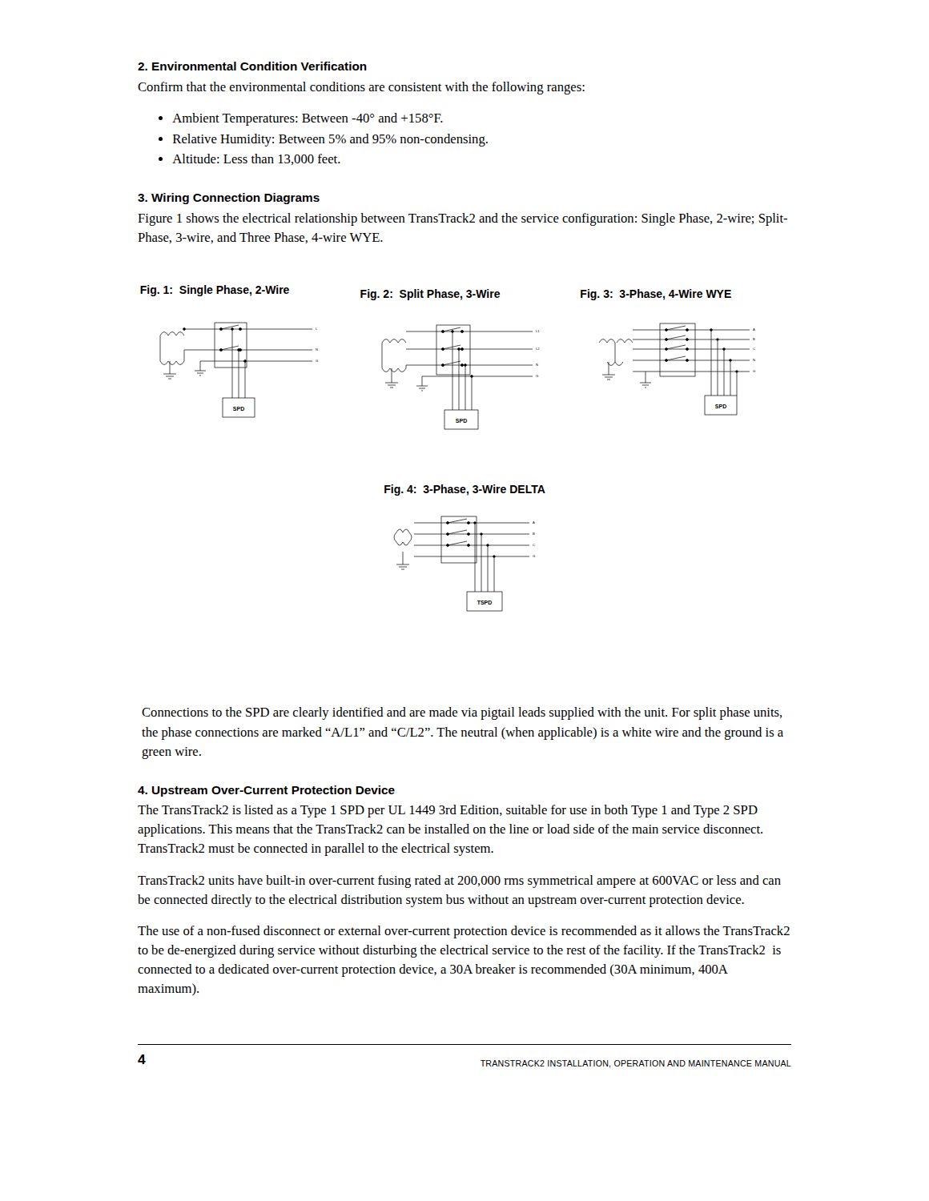2. Environmental Condition Verification
Confirm that the environmental conditions are consistent with the following ranges:
Ambient Temperatures: Between -40° and +158°F.
Relative Humidity: Between 5% and 95% non-condensing.
Altitude: Less than 13,000 feet.
3. Wiring Connection Diagrams
Figure 1 shows the electrical relationship between TransTrack2 and the service configuration: Single Phase, 2-wire; Split-Phase, 3-wire, and Three Phase, 4-wire WYE.
Fig. 1: Single Phase, 2-Wire
L N G SPD
Fig. 2: Split Phase, 3-Wire
L1 L2 N G SPD
Fig. 3: 3-Phase, 4-Wire WYE
A B C N G SPD
Fig. 4: 3-Phase, 3-Wire DELTA
A B C G TSPD
Connections to the SPD are clearly identified and are made via pigtail leads supplied with the unit. For split phase units, the phase connections are marked “A/L1” and “C/L2”. The neutral (when applicable) is a white wire and the ground is a green wire.
4. Upstream Over-Current Protection Device
The TransTrack2 is listed as a Type 1 SPD per UL 1449 3rd Edition, suitable for use in both Type 1 and Type 2 SPD applications. This means that the TransTrack2 can be installed on the line or load side of the main service disconnect. TransTrack2 must be connected in parallel to the electrical system.
TransTrack2 units have built-in over-current fusing rated at 200,000 rms symmetrical ampere at 600VAC or less and can be connected directly to the electrical distribution system bus without an upstream over-current protection device.
The use of a non-fused disconnect or external over-current protection device is recommended as it allows the TransTrack2 to be de-energized during service without disturbing the electrical service to the rest of the facility. If the TransTrack2 is connected to a dedicated over-current protection device, a 30A breaker is recommended (30A minimum, 400A maximum).
4 TRANSTRACK2 INSTALLATION, OPERATION AND MAINTENANCE MANUAL